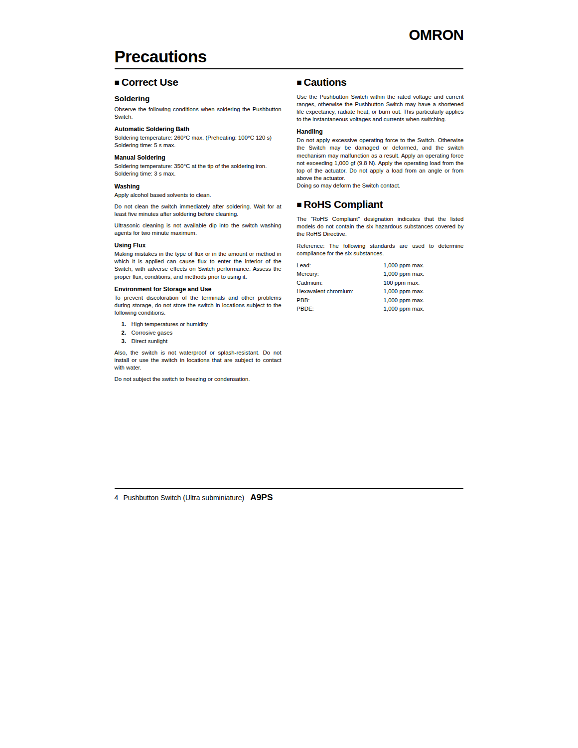OMRON
Precautions
■Correct Use
Soldering
Observe the following conditions when soldering the Pushbutton Switch.
Automatic Soldering Bath
Soldering temperature: 260°C max. (Preheating: 100°C 120 s)
Soldering time: 5 s max.
Manual Soldering
Soldering temperature: 350°C at the tip of the soldering iron.
Soldering time: 3 s max.
Washing
Apply alcohol based solvents to clean.
Do not clean the switch immediately after soldering. Wait for at least five minutes after soldering before cleaning.
Ultrasonic cleaning is not available dip into the switch washing agents for two minute maximum.
Using Flux
Making mistakes in the type of flux or in the amount or method in which it is applied can cause flux to enter the interior of the Switch, with adverse effects on Switch performance. Assess the proper flux, conditions, and methods prior to using it.
Environment for Storage and Use
To prevent discoloration of the terminals and other problems during storage, do not store the switch in locations subject to the following conditions.
High temperatures or humidity
Corrosive gases
Direct sunlight
Also, the switch is not waterproof or splash-resistant. Do not install or use the switch in locations that are subject to contact with water.
Do not subject the switch to freezing or condensation.
■Cautions
Use the Pushbutton Switch within the rated voltage and current ranges, otherwise the Pushbutton Switch may have a shortened life expectancy, radiate heat, or burn out. This particularly applies to the instantaneous voltages and currents when switching.
Handling
Do not apply excessive operating force to the Switch. Otherwise the Switch may be damaged or deformed, and the switch mechanism may malfunction as a result. Apply an operating force not exceeding 1,000 gf (9.8 N). Apply the operating load from the top of the actuator. Do not apply a load from an angle or from above the actuator.
Doing so may deform the Switch contact.
■RoHS Compliant
The “RoHS Compliant” designation indicates that the listed models do not contain the six hazardous substances covered by the RoHS Directive.
Reference: The following standards are used to determine compliance for the six substances.
| Lead: | 1,000 ppm max. |
| Mercury: | 1,000 ppm max. |
| Cadmium: | 100 ppm max. |
| Hexavalent chromium: | 1,000 ppm max. |
| PBB: | 1,000 ppm max. |
| PBDE: | 1,000 ppm max. |
4 Pushbutton Switch (Ultra subminiature) A9PS